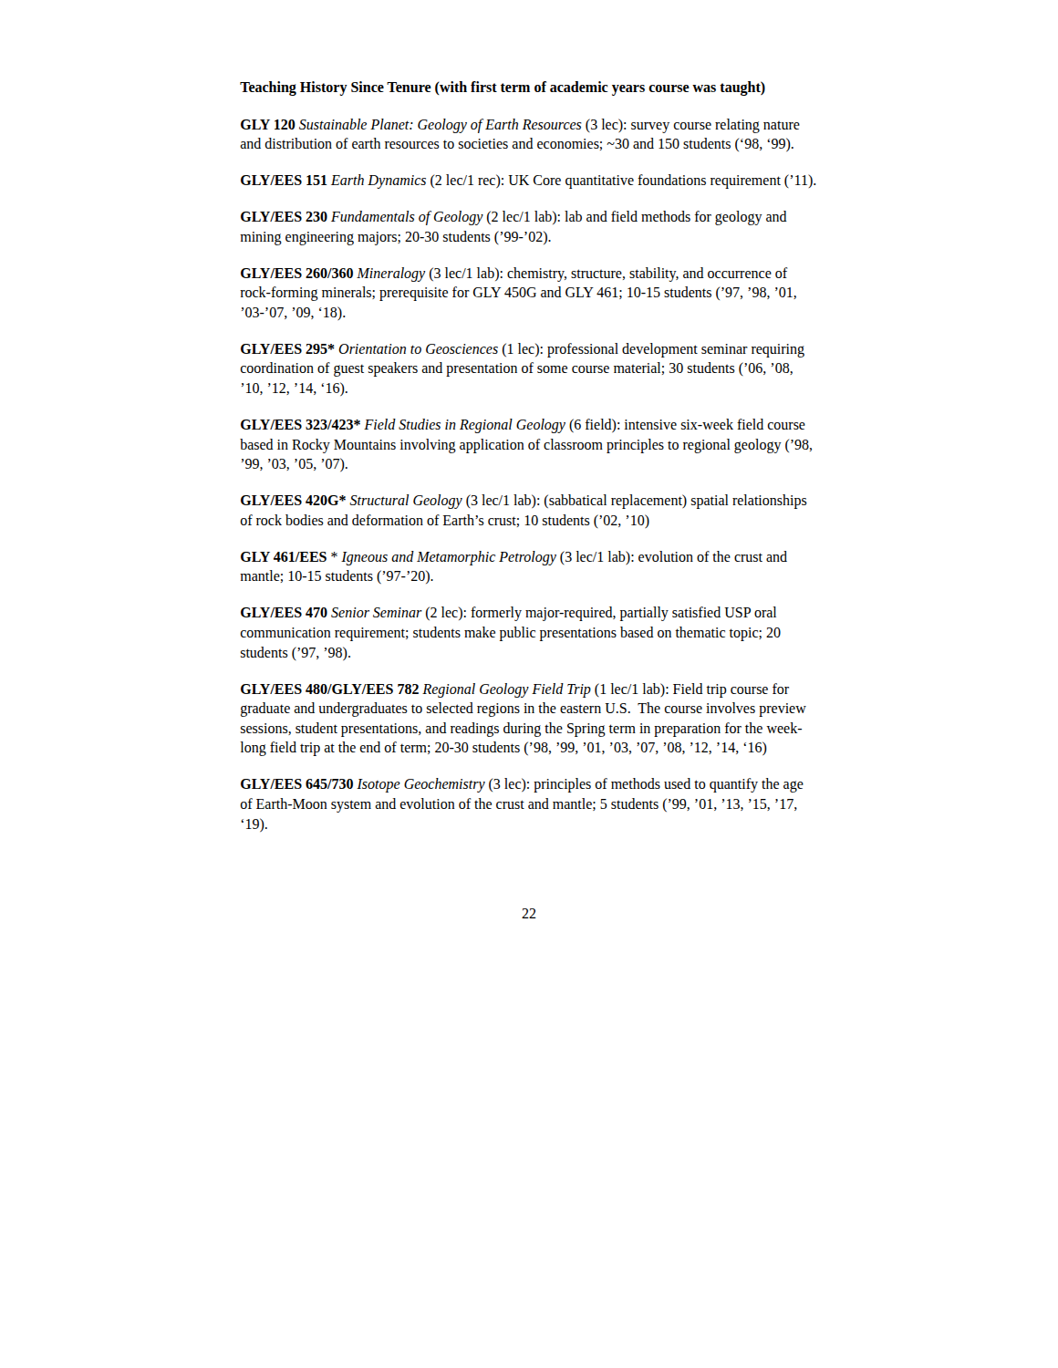Teaching History Since Tenure (with first term of academic years course was taught)
GLY 120 Sustainable Planet: Geology of Earth Resources (3 lec): survey course relating nature and distribution of earth resources to societies and economies; ~30 and 150 students (‘98, ‘99).
GLY/EES 151 Earth Dynamics (2 lec/1 rec): UK Core quantitative foundations requirement (’11).
GLY/EES 230 Fundamentals of Geology (2 lec/1 lab): lab and field methods for geology and mining engineering majors; 20-30 students (’99-’02).
GLY/EES 260/360 Mineralogy (3 lec/1 lab): chemistry, structure, stability, and occurrence of rock-forming minerals; prerequisite for GLY 450G and GLY 461; 10-15 students (’97, ’98, ’01, ’03-’07, ’09, ‘18).
GLY/EES 295* Orientation to Geosciences (1 lec): professional development seminar requiring coordination of guest speakers and presentation of some course material; 30 students (’06, ’08, ’10, ’12, ’14, ‘16).
GLY/EES 323/423* Field Studies in Regional Geology (6 field): intensive six-week field course based in Rocky Mountains involving application of classroom principles to regional geology (’98, ’99, ’03, ’05, ’07).
GLY/EES 420G* Structural Geology (3 lec/1 lab): (sabbatical replacement) spatial relationships of rock bodies and deformation of Earth’s crust; 10 students (’02, ’10)
GLY 461/EES * Igneous and Metamorphic Petrology (3 lec/1 lab): evolution of the crust and mantle; 10-15 students (’97-’20).
GLY/EES 470 Senior Seminar (2 lec): formerly major-required, partially satisfied USP oral communication requirement; students make public presentations based on thematic topic; 20 students (’97, ’98).
GLY/EES 480/GLY/EES 782 Regional Geology Field Trip (1 lec/1 lab): Field trip course for graduate and undergraduates to selected regions in the eastern U.S. The course involves preview sessions, student presentations, and readings during the Spring term in preparation for the week-long field trip at the end of term; 20-30 students (’98, ’99, ’01, ’03, ’07, ’08, ’12, ’14, ‘16)
GLY/EES 645/730 Isotope Geochemistry (3 lec): principles of methods used to quantify the age of Earth-Moon system and evolution of the crust and mantle; 5 students (’99, ’01, ’13, ’15, ’17, ‘19).
22